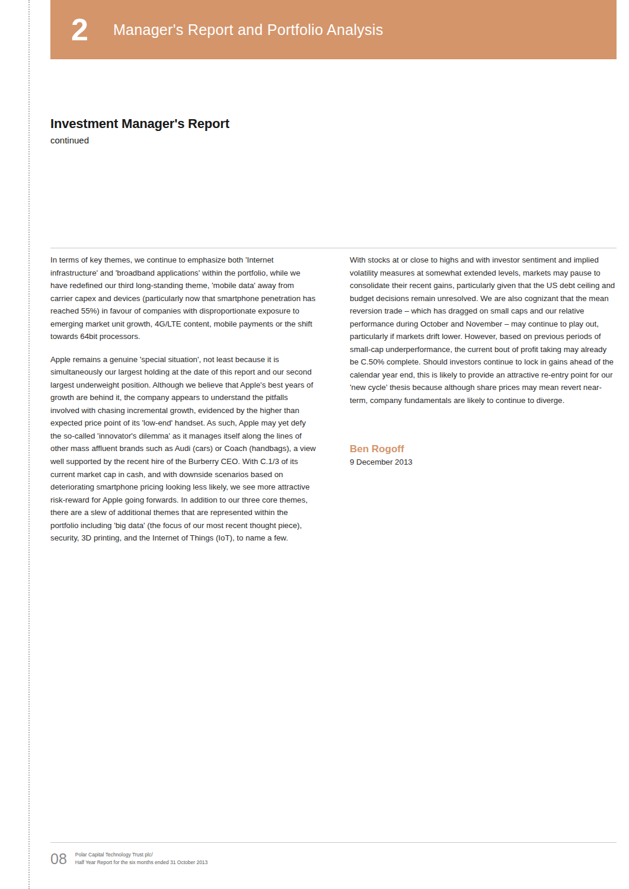2 Manager's Report and Portfolio Analysis
Investment Manager's Report
continued
In terms of key themes, we continue to emphasize both 'Internet infrastructure' and 'broadband applications' within the portfolio, while we have redefined our third long-standing theme, 'mobile data' away from carrier capex and devices (particularly now that smartphone penetration has reached 55%) in favour of companies with disproportionate exposure to emerging market unit growth, 4G/LTE content, mobile payments or the shift towards 64bit processors.
Apple remains a genuine 'special situation', not least because it is simultaneously our largest holding at the date of this report and our second largest underweight position. Although we believe that Apple's best years of growth are behind it, the company appears to understand the pitfalls involved with chasing incremental growth, evidenced by the higher than expected price point of its 'low-end' handset. As such, Apple may yet defy the so-called 'innovator's dilemma' as it manages itself along the lines of other mass affluent brands such as Audi (cars) or Coach (handbags), a view well supported by the recent hire of the Burberry CEO. With C.1/3 of its current market cap in cash, and with downside scenarios based on deteriorating smartphone pricing looking less likely, we see more attractive risk-reward for Apple going forwards. In addition to our three core themes, there are a slew of additional themes that are represented within the portfolio including 'big data' (the focus of our most recent thought piece), security, 3D printing, and the Internet of Things (IoT), to name a few.
With stocks at or close to highs and with investor sentiment and implied volatility measures at somewhat extended levels, markets may pause to consolidate their recent gains, particularly given that the US debt ceiling and budget decisions remain unresolved. We are also cognizant that the mean reversion trade – which has dragged on small caps and our relative performance during October and November – may continue to play out, particularly if markets drift lower. However, based on previous periods of small-cap underperformance, the current bout of profit taking may already be C.50% complete. Should investors continue to lock in gains ahead of the calendar year end, this is likely to provide an attractive re-entry point for our 'new cycle' thesis because although share prices may mean revert near-term, company fundamentals are likely to continue to diverge.
Ben Rogoff
9 December 2013
08
Polar Capital Technology Trust plc/
Half Year Report for the six months ended 31 October 2013